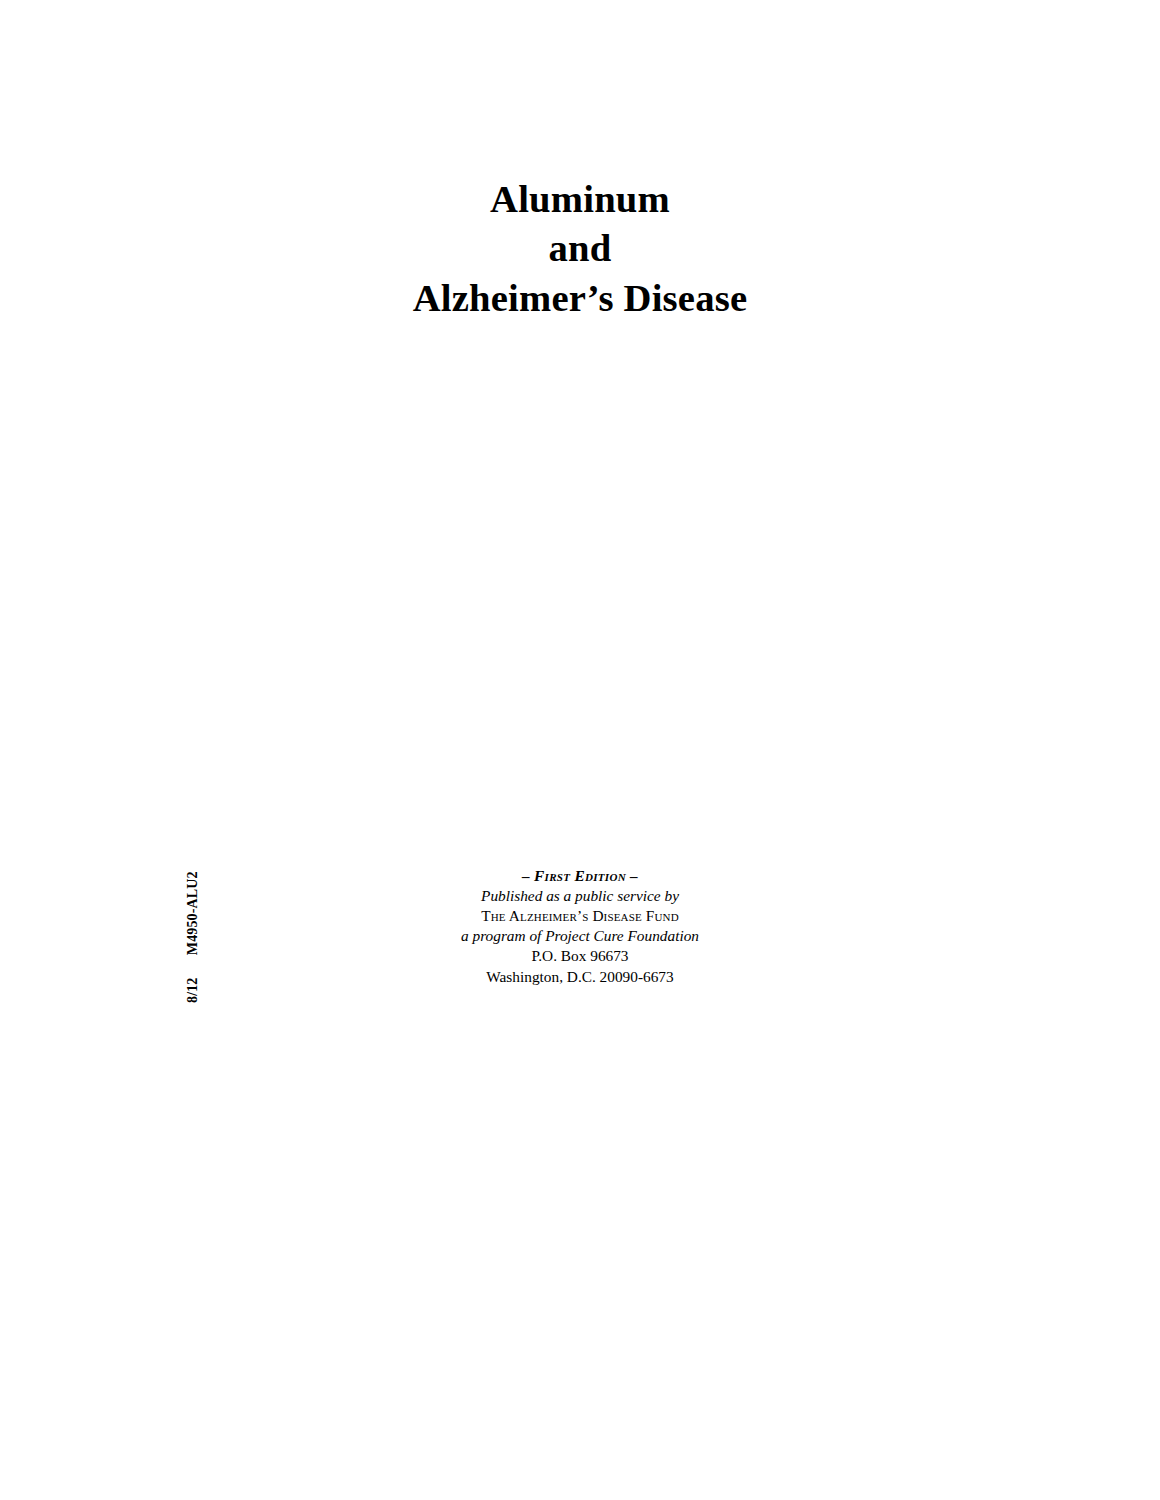8/12 M4950-ALU2
Aluminum
and
Alzheimer’s Disease
– First Edition –
Published as a public service by
The Alzheimer’s Disease Fund
a program of Project Cure Foundation
P.O. Box 96673
Washington, D.C. 20090-6673